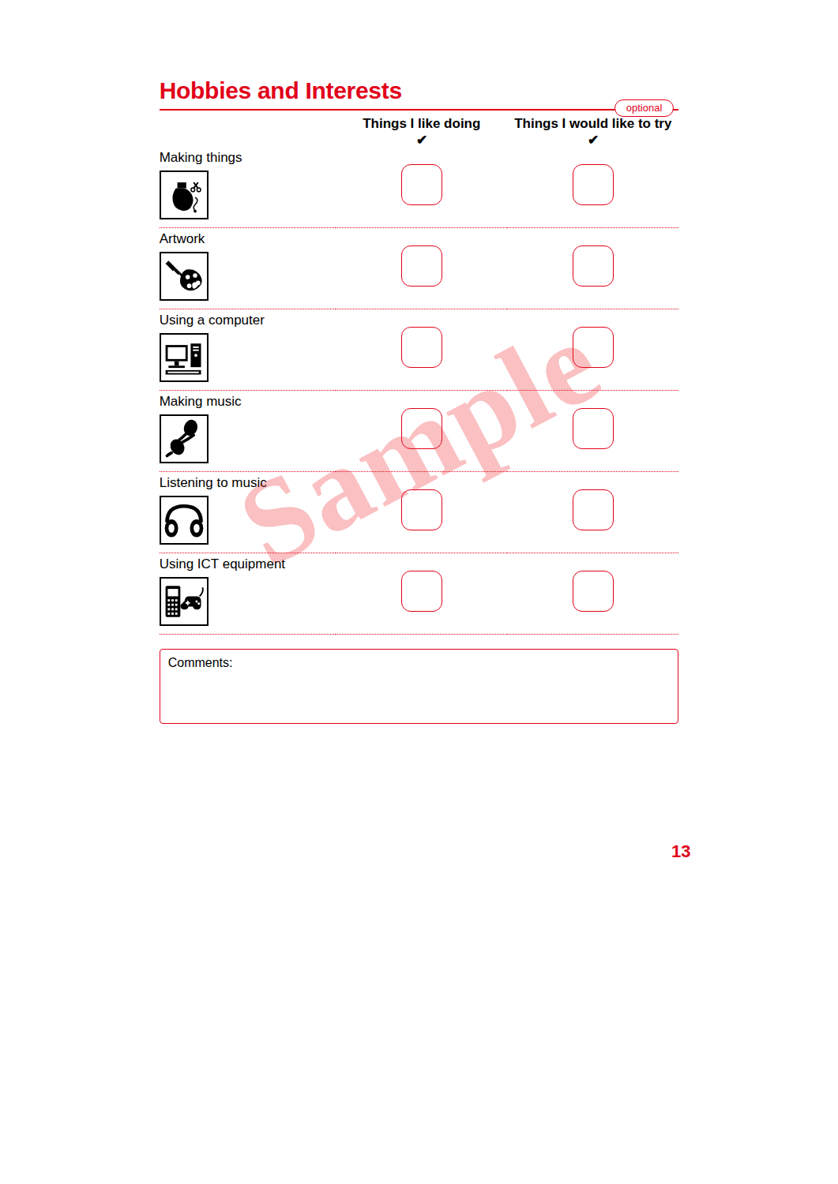Sample
Hobbies and Interests
optional
| | Things I like doing | Things I would like to try |
| --- | --- | --- |
| | ✔ | ✔ |
| Making things | | |
| Artwork | | |
| Using a computer | | |
| Making music | | |
| Listening to music | | |
| Using ICT equipment | | |
Comments:
13